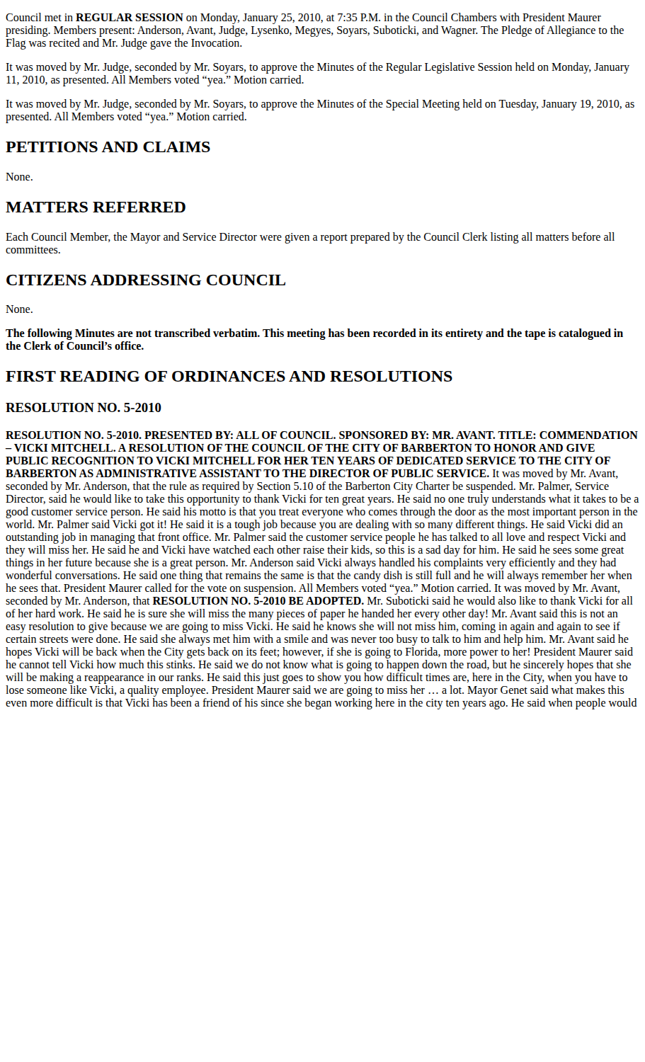Council met in REGULAR SESSION on Monday, January 25, 2010, at 7:35 P.M. in the Council Chambers with President Maurer presiding. Members present: Anderson, Avant, Judge, Lysenko, Megyes, Soyars, Suboticki, and Wagner. The Pledge of Allegiance to the Flag was recited and Mr. Judge gave the Invocation.
It was moved by Mr. Judge, seconded by Mr. Soyars, to approve the Minutes of the Regular Legislative Session held on Monday, January 11, 2010, as presented. All Members voted “yea.” Motion carried.
It was moved by Mr. Judge, seconded by Mr. Soyars, to approve the Minutes of the Special Meeting held on Tuesday, January 19, 2010, as presented. All Members voted “yea.” Motion carried.
PETITIONS AND CLAIMS
None.
MATTERS REFERRED
Each Council Member, the Mayor and Service Director were given a report prepared by the Council Clerk listing all matters before all committees.
CITIZENS ADDRESSING COUNCIL
None.
The following Minutes are not transcribed verbatim. This meeting has been recorded in its entirety and the tape is catalogued in the Clerk of Council’s office.
FIRST READING OF ORDINANCES AND RESOLUTIONS
RESOLUTION NO. 5-2010
RESOLUTION NO. 5-2010. PRESENTED BY: ALL OF COUNCIL. SPONSORED BY: MR. AVANT. TITLE: COMMENDATION – VICKI MITCHELL. A RESOLUTION OF THE COUNCIL OF THE CITY OF BARBERTON TO HONOR AND GIVE PUBLIC RECOGNITION TO VICKI MITCHELL FOR HER TEN YEARS OF DEDICATED SERVICE TO THE CITY OF BARBERTON AS ADMINISTRATIVE ASSISTANT TO THE DIRECTOR OF PUBLIC SERVICE. It was moved by Mr. Avant, seconded by Mr. Anderson, that the rule as required by Section 5.10 of the Barberton City Charter be suspended. Mr. Palmer, Service Director, said he would like to take this opportunity to thank Vicki for ten great years. He said no one truly understands what it takes to be a good customer service person. He said his motto is that you treat everyone who comes through the door as the most important person in the world. Mr. Palmer said Vicki got it! He said it is a tough job because you are dealing with so many different things. He said Vicki did an outstanding job in managing that front office. Mr. Palmer said the customer service people he has talked to all love and respect Vicki and they will miss her. He said he and Vicki have watched each other raise their kids, so this is a sad day for him. He said he sees some great things in her future because she is a great person. Mr. Anderson said Vicki always handled his complaints very efficiently and they had wonderful conversations. He said one thing that remains the same is that the candy dish is still full and he will always remember her when he sees that. President Maurer called for the vote on suspension. All Members voted “yea.” Motion carried. It was moved by Mr. Avant, seconded by Mr. Anderson, that RESOLUTION NO. 5-2010 BE ADOPTED. Mr. Suboticki said he would also like to thank Vicki for all of her hard work. He said he is sure she will miss the many pieces of paper he handed her every other day! Mr. Avant said this is not an easy resolution to give because we are going to miss Vicki. He said he knows she will not miss him, coming in again and again to see if certain streets were done. He said she always met him with a smile and was never too busy to talk to him and help him. Mr. Avant said he hopes Vicki will be back when the City gets back on its feet; however, if she is going to Florida, more power to her! President Maurer said he cannot tell Vicki how much this stinks. He said we do not know what is going to happen down the road, but he sincerely hopes that she will be making a reappearance in our ranks. He said this just goes to show you how difficult times are, here in the City, when you have to lose someone like Vicki, a quality employee. President Maurer said we are going to miss her … a lot. Mayor Genet said what makes this even more difficult is that Vicki has been a friend of his since she began working here in the city ten years ago. He said when people would